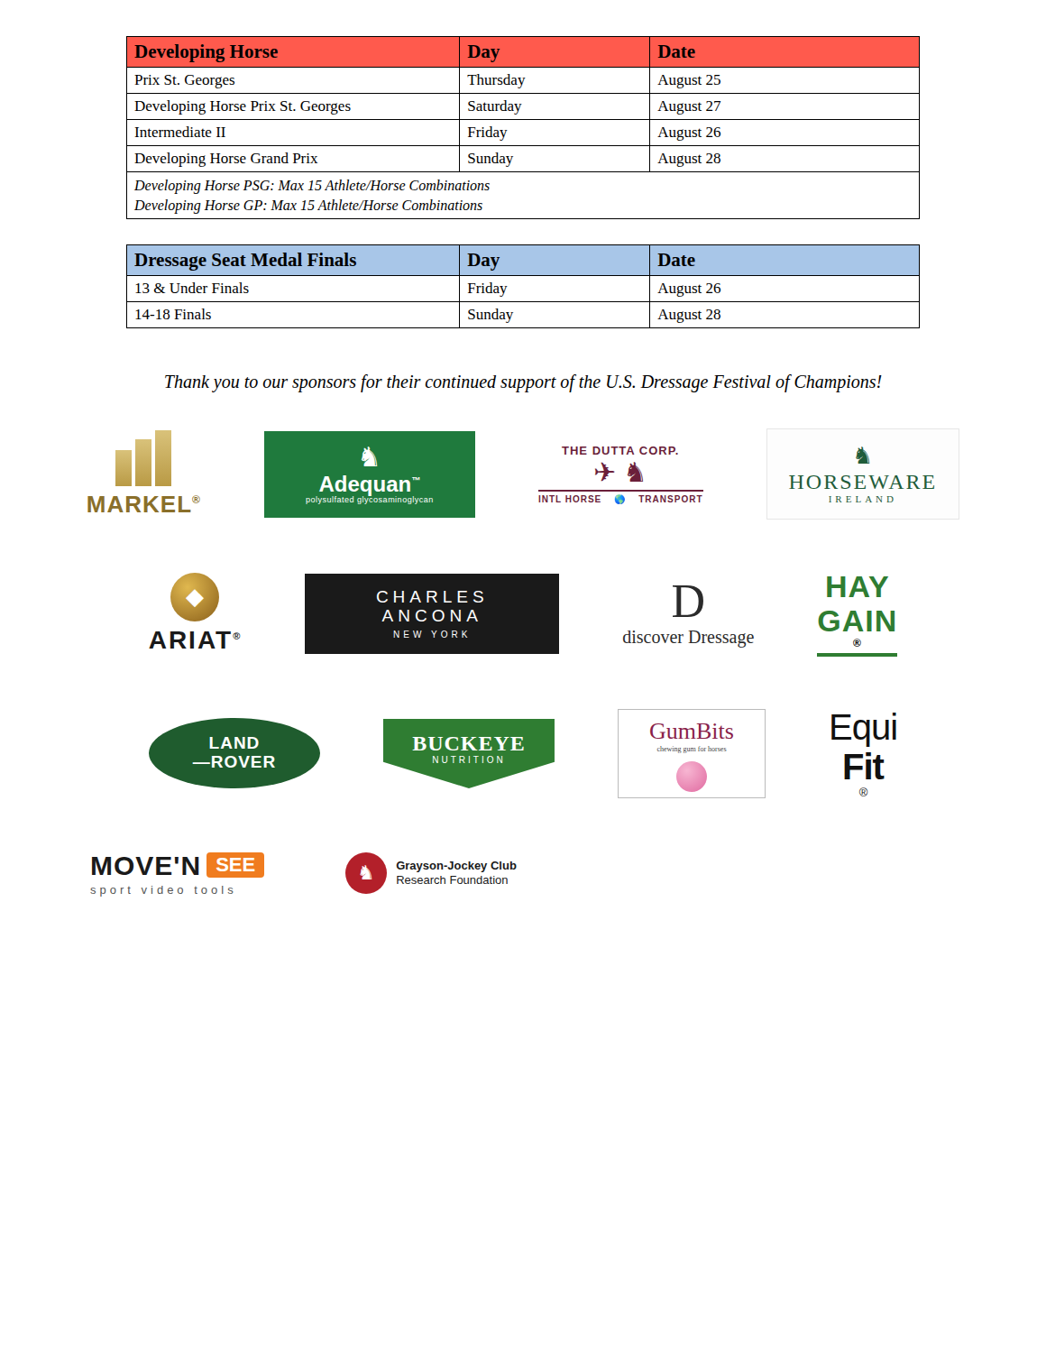| Developing Horse | Day | Date |
| --- | --- | --- |
| Prix St. Georges | Thursday | August 25 |
| Developing Horse Prix St. Georges | Saturday | August 27 |
| Intermediate II | Friday | August 26 |
| Developing Horse Grand Prix | Sunday | August 28 |
| Developing Horse PSG: Max 15 Athlete/Horse Combinations Developing Horse GP: Max 15 Athlete/Horse Combinations |
| Dressage Seat Medal Finals | Day | Date |
| --- | --- | --- |
| 13 & Under Finals | Friday | August 26 |
| 14-18 Finals | Sunday | August 28 |
Thank you to our sponsors for their continued support of the U.S. Dressage Festival of Champions!
MARKEL®
♞
Adequan™
polysulfated glycosaminoglycan
THE DUTTA CORP.
✈♞
INTL HORSE🌎TRANSPORT
♞
HORSEWARE
IRELAND
◆
ARIAT®
CHARLES ANCONA
NEW YORK
D
discover Dressage
HAY GAIN®
LAND
—ROVER
BUCKEYE
NUTRITION
GumBits
chewing gum for horses
Equi Fit®
MOVE'N SEE
sport video tools
♞
Grayson-Jockey Club
Research Foundation